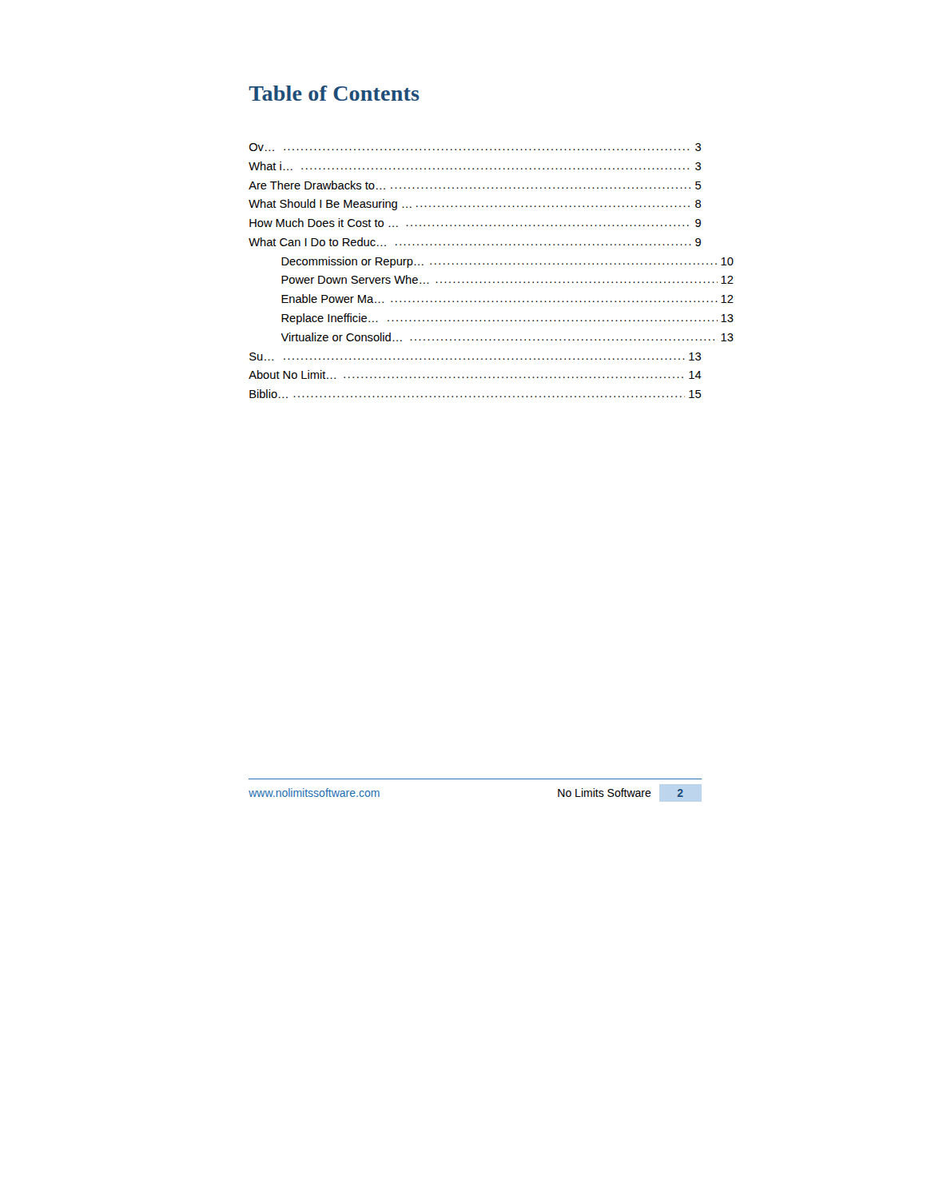Table of Contents
Overview ........................................................................................................................................... 3
What is PUE? ................................................................................................................................. 3
Are There Drawbacks to Using PUE? ............................................................................................... 5
What Should I Be Measuring Besides PUE? ....................................................................................... 8
How Much Does it Cost to Run a Server? .......................................................................................... 9
What Can I Do to Reduce the IT Load? ............................................................................................... 9
Decommission or Repurpose Servers ....................................................................................... 10
Power Down Servers When Not in Use ..................................................................................... 12
Enable Power Management .................................................................................................... 12
Replace Inefficient Servers ..................................................................................................... 13
Virtualize or Consolidate Servers .............................................................................................. 13
Summary ............................................................................................................................................. 13
About No Limits Software ............................................................................................................... 14
Bibliography ....................................................................................................................................... 15
www.nolimitssoftware.com No Limits Software 2